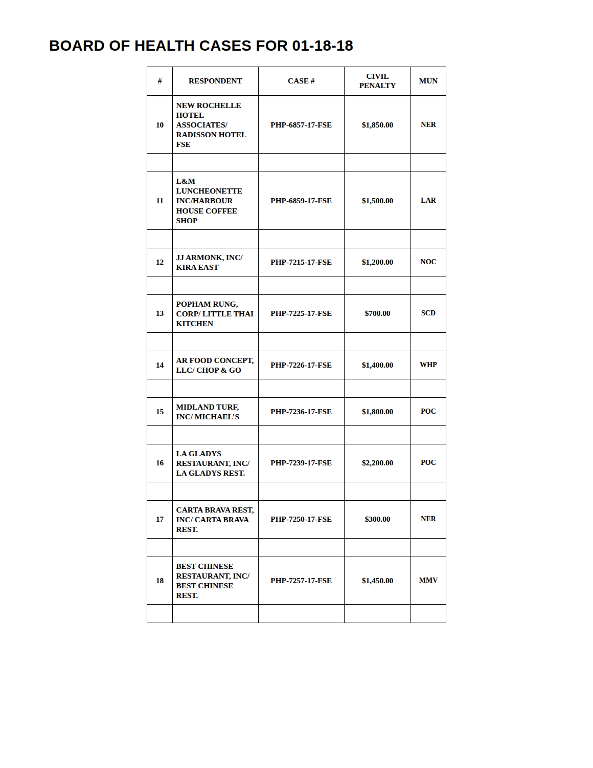BOARD OF HEALTH CASES FOR 01-18-18
| # | RESPONDENT | CASE # | CIVIL PENALTY | MUN |
| --- | --- | --- | --- | --- |
| 10 | NEW ROCHELLE HOTEL ASSOCIATES/ RADISSON HOTEL FSE | PHP-6857-17-FSE | $1,850.00 | NER |
| 11 | L&M LUNCHEONETTE INC/HARBOUR HOUSE COFFEE SHOP | PHP-6859-17-FSE | $1,500.00 | LAR |
| 12 | JJ ARMONK, INC/ KIRA EAST | PHP-7215-17-FSE | $1,200.00 | NOC |
| 13 | POPHAM RUNG, CORP/ LITTLE THAI KITCHEN | PHP-7225-17-FSE | $700.00 | SCD |
| 14 | AR FOOD CONCEPT, LLC/ CHOP & GO | PHP-7226-17-FSE | $1,400.00 | WHP |
| 15 | MIDLAND TURF, INC/ MICHAEL’S | PHP-7236-17-FSE | $1,800.00 | POC |
| 16 | LA GLADYS RESTAURANT, INC/ LA GLADYS REST. | PHP-7239-17-FSE | $2,200.00 | POC |
| 17 | CARTA BRAVA REST, INC/ CARTA BRAVA REST. | PHP-7250-17-FSE | $300.00 | NER |
| 18 | BEST CHINESE RESTAURANT, INC/ BEST CHINESE REST. | PHP-7257-17-FSE | $1,450.00 | MMV |